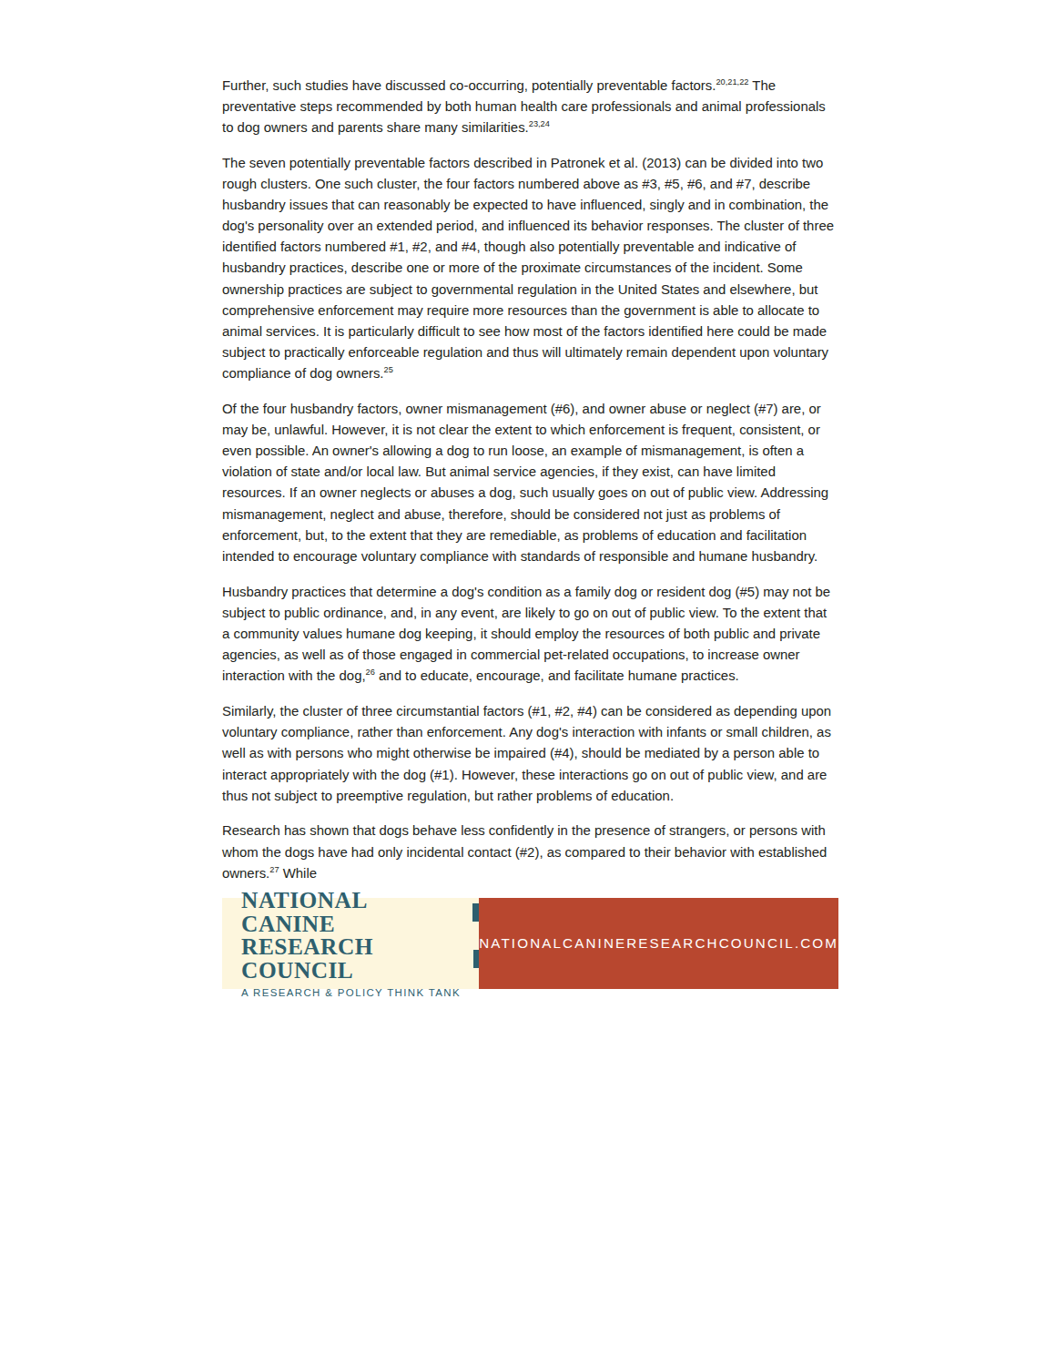Further, such studies have discussed co-occurring, potentially preventable factors.20,21,22 The preventative steps recommended by both human health care professionals and animal professionals to dog owners and parents share many similarities.23,24
The seven potentially preventable factors described in Patronek et al. (2013) can be divided into two rough clusters. One such cluster, the four factors numbered above as #3, #5, #6, and #7, describe husbandry issues that can reasonably be expected to have influenced, singly and in combination, the dog's personality over an extended period, and influenced its behavior responses. The cluster of three identified factors numbered #1, #2, and #4, though also potentially preventable and indicative of husbandry practices, describe one or more of the proximate circumstances of the incident. Some ownership practices are subject to governmental regulation in the United States and elsewhere, but comprehensive enforcement may require more resources than the government is able to allocate to animal services. It is particularly difficult to see how most of the factors identified here could be made subject to practically enforceable regulation and thus will ultimately remain dependent upon voluntary compliance of dog owners.25
Of the four husbandry factors, owner mismanagement (#6), and owner abuse or neglect (#7) are, or may be, unlawful. However, it is not clear the extent to which enforcement is frequent, consistent, or even possible. An owner's allowing a dog to run loose, an example of mismanagement, is often a violation of state and/or local law. But animal service agencies, if they exist, can have limited resources. If an owner neglects or abuses a dog, such usually goes on out of public view. Addressing mismanagement, neglect and abuse, therefore, should be considered not just as problems of enforcement, but, to the extent that they are remediable, as problems of education and facilitation intended to encourage voluntary compliance with standards of responsible and humane husbandry.
Husbandry practices that determine a dog's condition as a family dog or resident dog (#5) may not be subject to public ordinance, and, in any event, are likely to go on out of public view. To the extent that a community values humane dog keeping, it should employ the resources of both public and private agencies, as well as of those engaged in commercial pet-related occupations, to increase owner interaction with the dog,26 and to educate, encourage, and facilitate humane practices.
Similarly, the cluster of three circumstantial factors (#1, #2, #4) can be considered as depending upon voluntary compliance, rather than enforcement. Any dog's interaction with infants or small children, as well as with persons who might otherwise be impaired (#4), should be mediated by a person able to interact appropriately with the dog (#1). However, these interactions go on out of public view, and are thus not subject to preemptive regulation, but rather problems of education.
Research has shown that dogs behave less confidently in the presence of strangers, or persons with whom the dogs have had only incidental contact (#2), as compared to their behavior with established owners.27 While
NATIONAL CANINE
RESEARCH COUNCIL
A RESEARCH & POLICY THINK TANK
NATIONALCANINERESEARCHCOUNCIL.COM